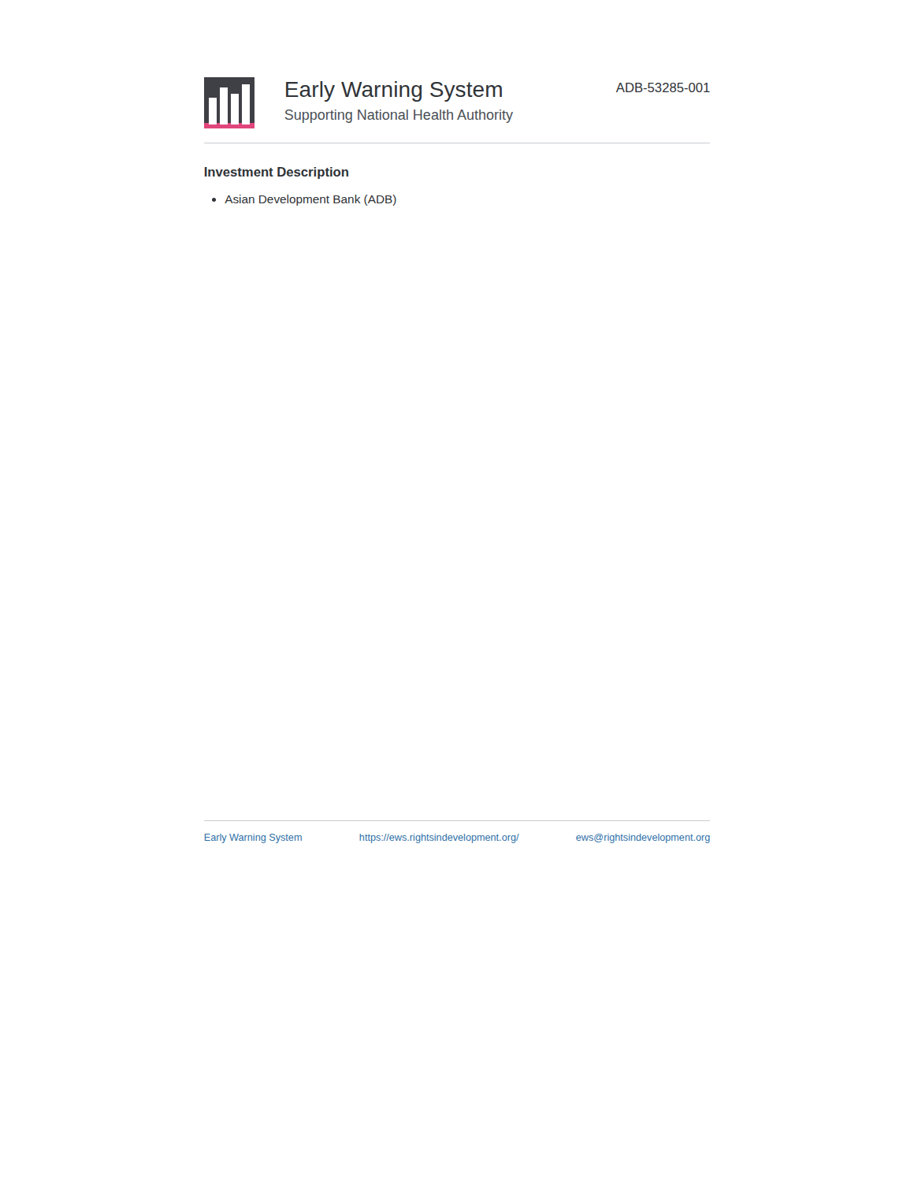Early Warning System
Supporting National Health Authority
ADB-53285-001
Investment Description
Asian Development Bank (ADB)
Early Warning System
https://ews.rightsindevelopment.org/
ews@rightsindevelopment.org